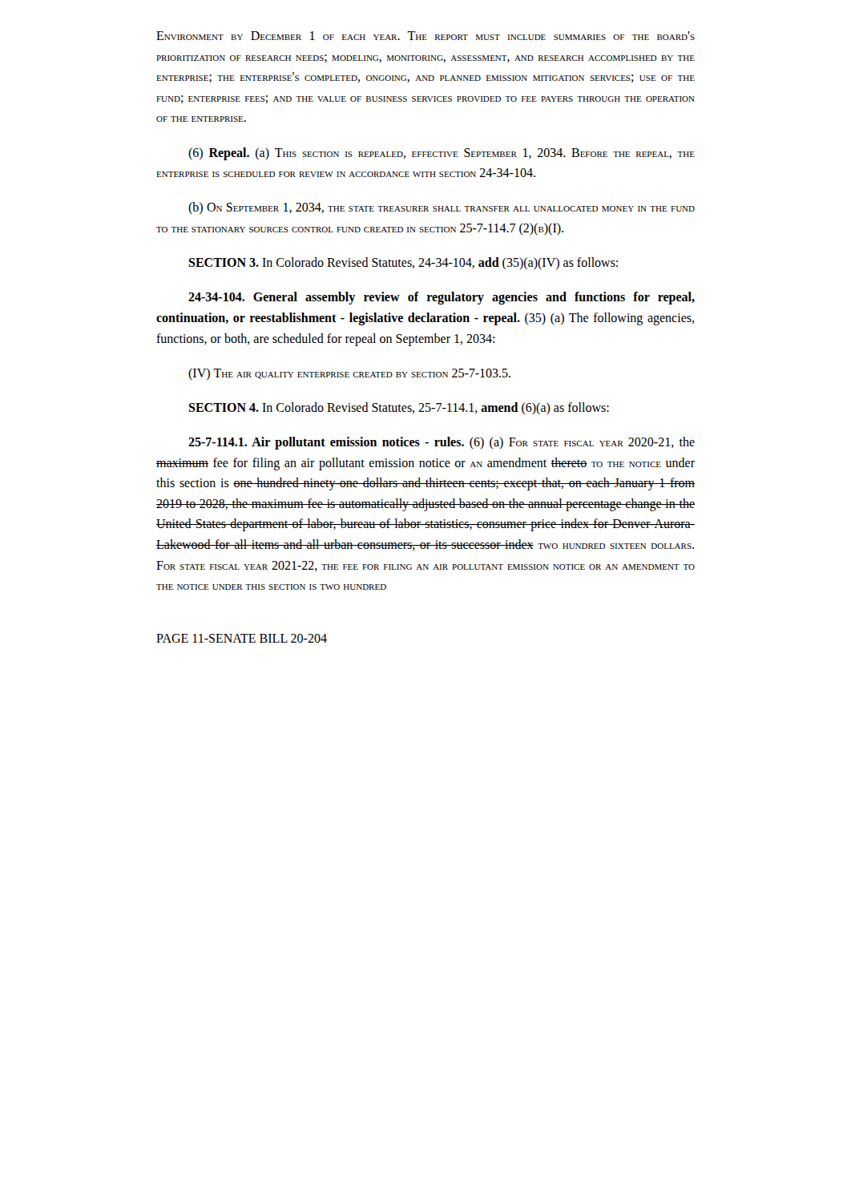Environment by December 1 of each year. The report must include summaries of the board's prioritization of research needs; modeling, monitoring, assessment, and research accomplished by the enterprise; the enterprise's completed, ongoing, and planned emission mitigation services; use of the fund; enterprise fees; and the value of business services provided to fee payers through the operation of the enterprise.
(6) Repeal. (a) This section is repealed, effective September 1, 2034. Before the repeal, the enterprise is scheduled for review in accordance with section 24-34-104.
(b) On September 1, 2034, the state treasurer shall transfer all unallocated money in the fund to the stationary sources control fund created in section 25-7-114.7 (2)(b)(I).
SECTION 3. In Colorado Revised Statutes, 24-34-104, add (35)(a)(IV) as follows:
24-34-104. General assembly review of regulatory agencies and functions for repeal, continuation, or reestablishment - legislative declaration - repeal. (35) (a) The following agencies, functions, or both, are scheduled for repeal on September 1, 2034:
(IV) The air quality enterprise created by section 25-7-103.5.
SECTION 4. In Colorado Revised Statutes, 25-7-114.1, amend (6)(a) as follows:
25-7-114.1. Air pollutant emission notices - rules. (6) (a) For state fiscal year 2020-21, the maximum fee for filing an air pollutant emission notice or an amendment thereto to the notice under this section is one hundred ninety-one dollars and thirteen cents; except that, on each January 1 from 2019 to 2028, the maximum fee is automatically adjusted based on the annual percentage change in the United States department of labor, bureau of labor statistics, consumer price index for Denver-Aurora-Lakewood for all items and all urban consumers, or its successor index two hundred sixteen dollars. For state fiscal year 2021-22, the fee for filing an air pollutant emission notice or an amendment to the notice under this section is two hundred
PAGE 11-SENATE BILL 20-204